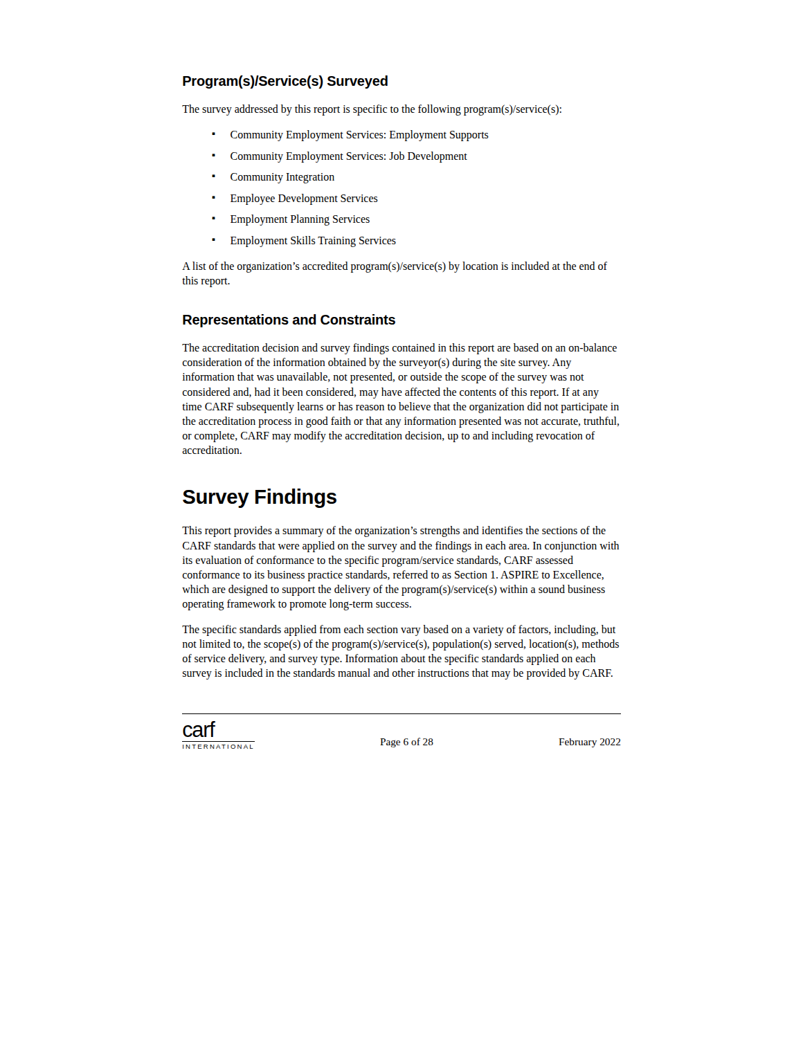Program(s)/Service(s) Surveyed
The survey addressed by this report is specific to the following program(s)/service(s):
Community Employment Services: Employment Supports
Community Employment Services: Job Development
Community Integration
Employee Development Services
Employment Planning Services
Employment Skills Training Services
A list of the organization’s accredited program(s)/service(s) by location is included at the end of this report.
Representations and Constraints
The accreditation decision and survey findings contained in this report are based on an on-balance consideration of the information obtained by the surveyor(s) during the site survey. Any information that was unavailable, not presented, or outside the scope of the survey was not considered and, had it been considered, may have affected the contents of this report. If at any time CARF subsequently learns or has reason to believe that the organization did not participate in the accreditation process in good faith or that any information presented was not accurate, truthful, or complete, CARF may modify the accreditation decision, up to and including revocation of accreditation.
Survey Findings
This report provides a summary of the organization’s strengths and identifies the sections of the CARF standards that were applied on the survey and the findings in each area. In conjunction with its evaluation of conformance to the specific program/service standards, CARF assessed conformance to its business practice standards, referred to as Section 1. ASPIRE to Excellence, which are designed to support the delivery of the program(s)/service(s) within a sound business operating framework to promote long-term success.
The specific standards applied from each section vary based on a variety of factors, including, but not limited to, the scope(s) of the program(s)/service(s), population(s) served, location(s), methods of service delivery, and survey type. Information about the specific standards applied on each survey is included in the standards manual and other instructions that may be provided by CARF.
carf INTERNATIONAL
Page 6 of 28
February 2022